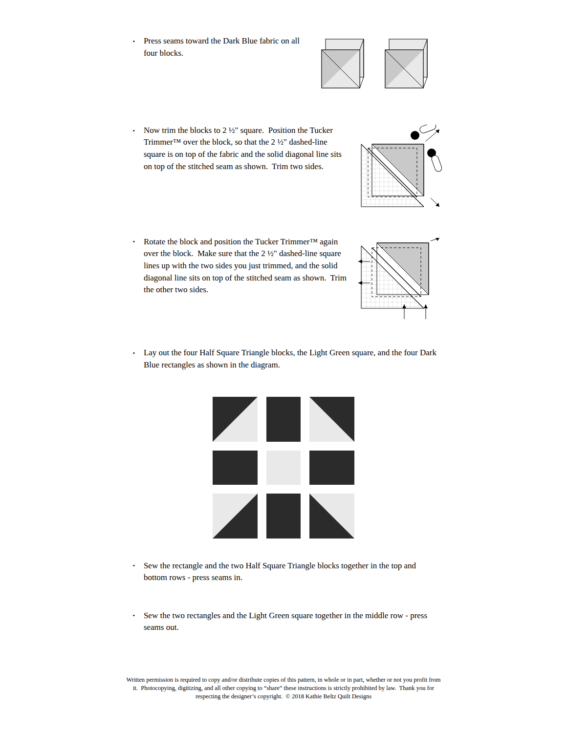•
Press seams toward the Dark Blue fabric on all four blocks.
•
Now trim the blocks to 2 ½" square. Position the Tucker Trimmer™ over the block, so that the 2 ½" dashed-line square is on top of the fabric and the solid diagonal line sits on top of the stitched seam as shown. Trim two sides.
•
Rotate the block and position the Tucker Trimmer™ again over the block. Make sure that the 2 ½" dashed-line square lines up with the two sides you just trimmed, and the solid diagonal line sits on top of the stitched seam as shown. Trim the other two sides.
•
Lay out the four Half Square Triangle blocks, the Light Green square, and the four Dark Blue rectangles as shown in the diagram.
•
Sew the rectangle and the two Half Square Triangle blocks together in the top and bottom rows - press seams in.
•
Sew the two rectangles and the Light Green square together in the middle row - press seams out.
Written permission is required to copy and/or distribute copies of this pattern, in whole or in part, whether or not you profit from it. Photocopying, digitizing, and all other copying to “share” these instructions is strictly prohibited by law. Thank you for respecting the designer’s copyright. © 2018 Kathie Beltz Quilt Designs